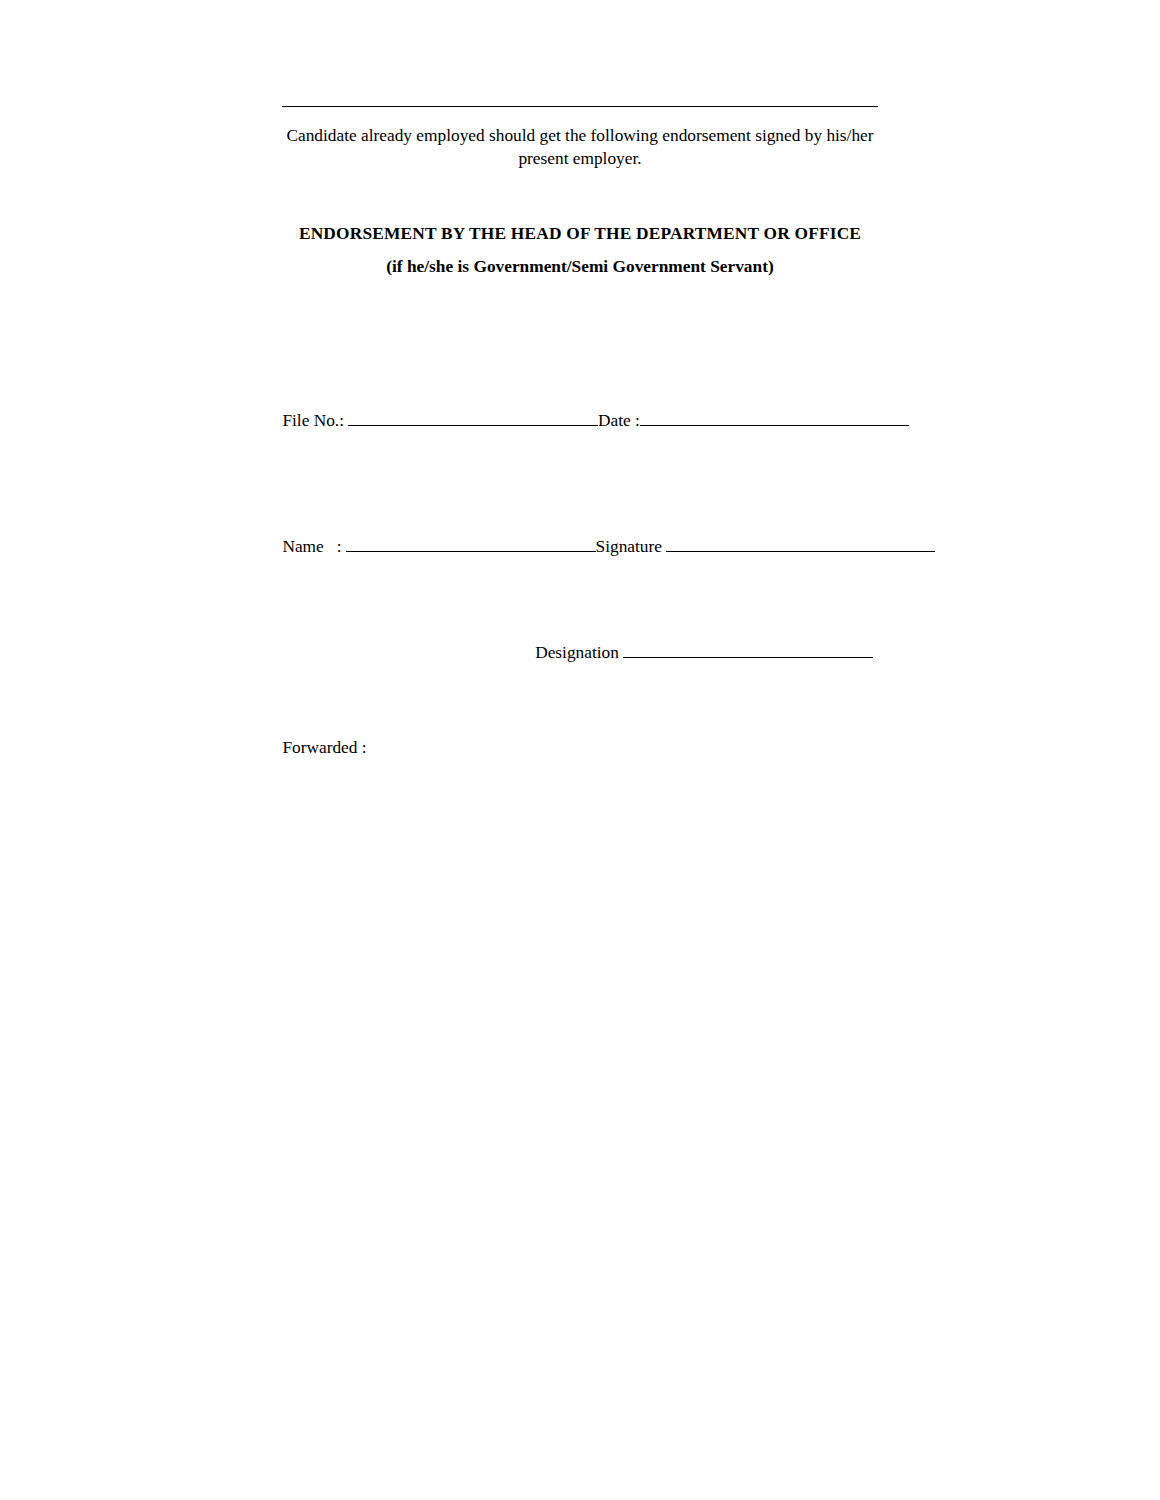Candidate already employed should get the following endorsement signed by his/her present employer.
ENDORSEMENT BY THE HEAD OF THE DEPARTMENT OR OFFICE
(if he/she is Government/Semi Government Servant)
File No.:
Date :
Name :
Signature
Designation
Forwarded :